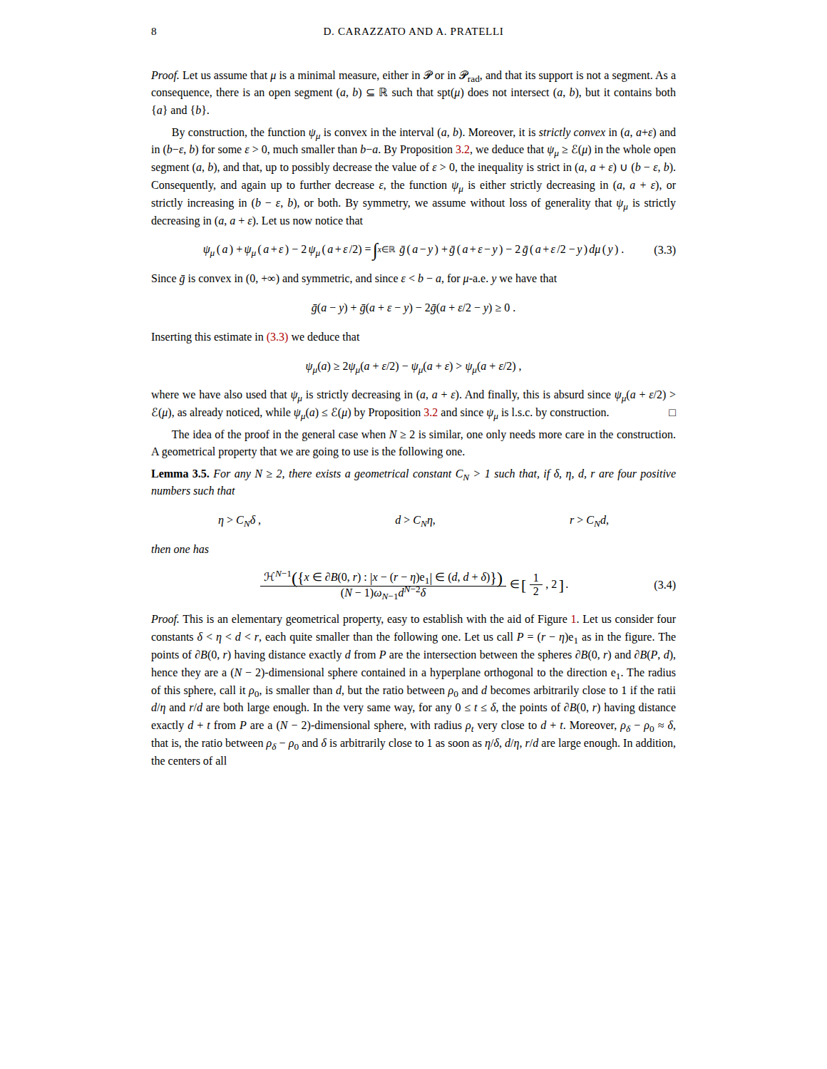8 D. CARAZZATO AND A. PRATELLI 8
Proof. Let us assume that μ is a minimal measure, either in 𝒫 or in 𝒫rad, and that its support is not a segment. As a consequence, there is an open segment (a, b) ⊆ ℝ such that spt(μ) does not intersect (a, b), but it contains both {a} and {b}.
By construction, the function ψμ is convex in the interval (a, b). Moreover, it is strictly convex in (a, a+ε) and in (b−ε, b) for some ε > 0, much smaller than b−a. By Proposition 3.2, we deduce that ψμ ≥ ℰ(μ) in the whole open segment (a, b), and that, up to possibly decrease the value of ε > 0, the inequality is strict in (a, a + ε) ∪ (b − ε, b). Consequently, and again up to further decrease ε, the function ψμ is either strictly decreasing in (a, a + ε), or strictly increasing in (b − ε, b), or both. By symmetry, we assume without loss of generality that ψμ is strictly decreasing in (a, a + ε). Let us now notice that
ψμ(a) + ψμ(a + ε) − 2ψμ(a + ε/2) = ∫x∈ℝ ḡ(a − y) + ḡ(a + ε − y) − 2ḡ(a + ε/2 − y) dμ(y) . (3.3)
Since ḡ is convex in (0, +∞) and symmetric, and since ε < b − a, for μ-a.e. y we have that
ḡ(a − y) + ḡ(a + ε − y) − 2ḡ(a + ε/2 − y) ≥ 0 .
Inserting this estimate in (3.3) we deduce that
ψμ(a) ≥ 2ψμ(a + ε/2) − ψμ(a + ε) > ψμ(a + ε/2) ,
where we have also used that ψμ is strictly decreasing in (a, a + ε). And finally, this is absurd since ψμ(a + ε/2) > ℰ(μ), as already noticed, while ψμ(a) ≤ ℰ(μ) by Proposition 3.2 and since ψμ is l.s.c. by construction. □
The idea of the proof in the general case when N ≥ 2 is similar, one only needs more care in the construction. A geometrical property that we are going to use is the following one.
Lemma 3.5. For any N ≥ 2, there exists a geometrical constant CN > 1 such that, if δ, η, d, r are four positive numbers such that
η > CNδ , d > CNη, r > CNd,
then one has
ℋN−1({x ∈ ∂B(0, r) : |x − (r − η)e1| ∈ (d, d + δ)}) (N − 1)ωN−1dN−2δ ∈ [12 , 2] . (3.4)
Proof. This is an elementary geometrical property, easy to establish with the aid of Figure 1. Let us consider four constants δ < η < d < r, each quite smaller than the following one. Let us call P = (r − η)e1 as in the figure. The points of ∂B(0, r) having distance exactly d from P are the intersection between the spheres ∂B(0, r) and ∂B(P, d), hence they are a (N − 2)-dimensional sphere contained in a hyperplane orthogonal to the direction e1. The radius of this sphere, call it ρ0, is smaller than d, but the ratio between ρ0 and d becomes arbitrarily close to 1 if the ratii d/η and r/d are both large enough. In the very same way, for any 0 ≤ t ≤ δ, the points of ∂B(0, r) having distance exactly d + t from P are a (N − 2)-dimensional sphere, with radius ρt very close to d + t. Moreover, ρδ − ρ0 ≈ δ, that is, the ratio between ρδ − ρ0 and δ is arbitrarily close to 1 as soon as η/δ, d/η, r/d are large enough. In addition, the centers of all